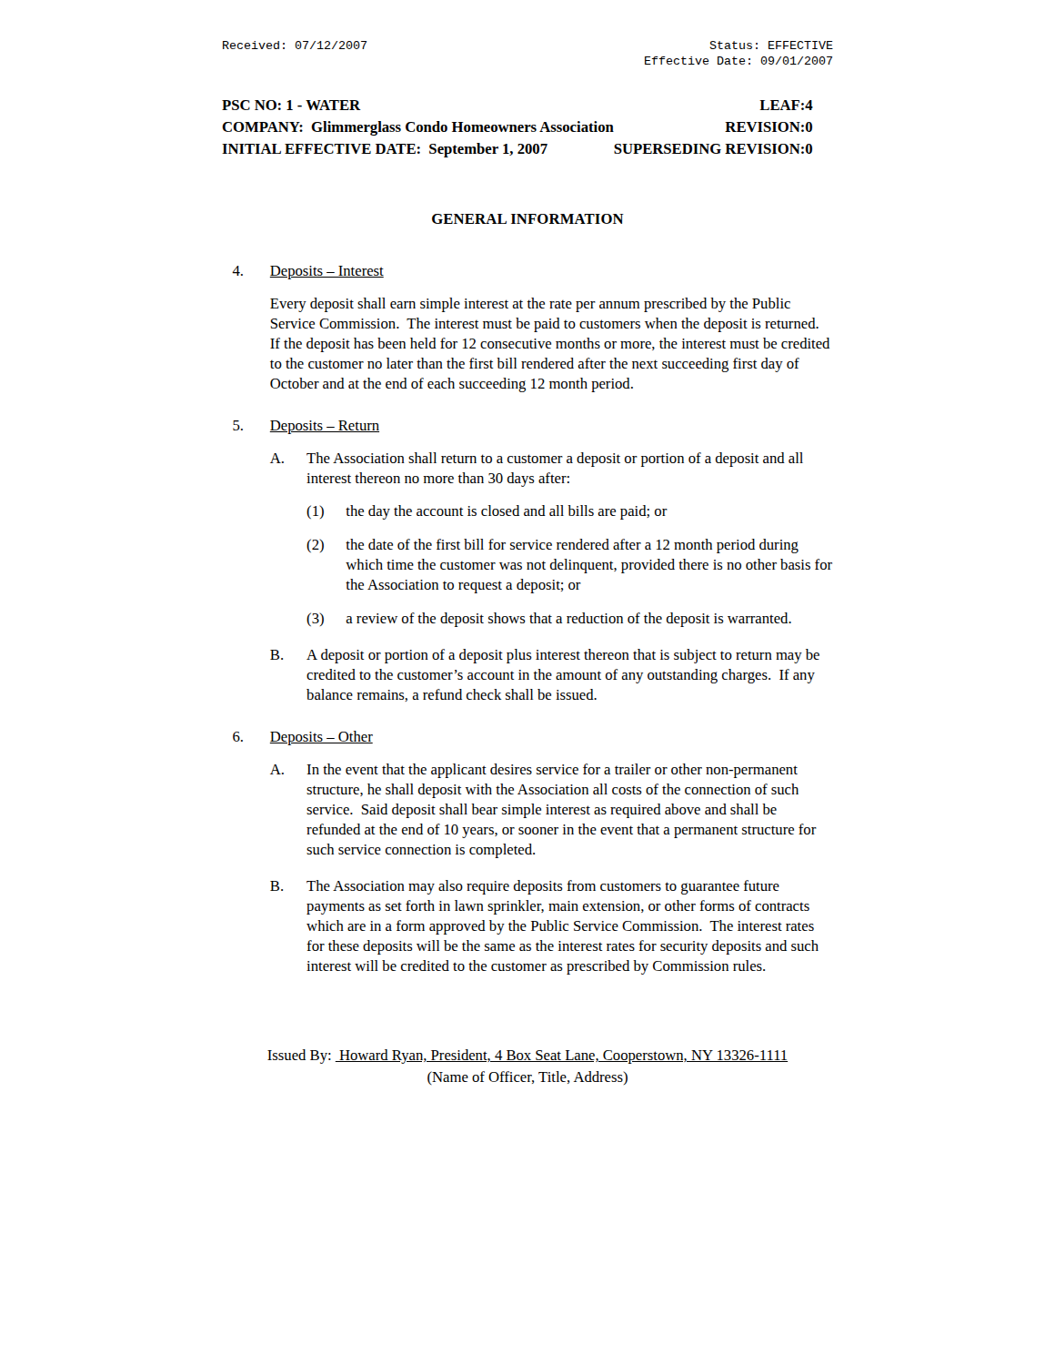Received: 07/12/2007
Status: EFFECTIVE
Effective Date: 09/01/2007
| PSC NO: 1 - WATER | LEAF: | 4 |
| COMPANY: Glimmerglass Condo Homeowners Association | REVISION: | 0 |
| INITIAL EFFECTIVE DATE: September 1, 2007 | SUPERSEDING REVISION: | 0 |
GENERAL INFORMATION
4.
Deposits – Interest
Every deposit shall earn simple interest at the rate per annum prescribed by the Public Service Commission. The interest must be paid to customers when the deposit is returned. If the deposit has been held for 12 consecutive months or more, the interest must be credited to the customer no later than the first bill rendered after the next succeeding first day of October and at the end of each succeeding 12 month period.
5.
Deposits – Return
A.
The Association shall return to a customer a deposit or portion of a deposit and all interest thereon no more than 30 days after:
(1)
the day the account is closed and all bills are paid; or
(2)
the date of the first bill for service rendered after a 12 month period during which time the customer was not delinquent, provided there is no other basis for the Association to request a deposit; or
(3)
a review of the deposit shows that a reduction of the deposit is warranted.
B.
A deposit or portion of a deposit plus interest thereon that is subject to return may be credited to the customer’s account in the amount of any outstanding charges. If any balance remains, a refund check shall be issued.
6.
Deposits – Other
A.
In the event that the applicant desires service for a trailer or other non-permanent structure, he shall deposit with the Association all costs of the connection of such service. Said deposit shall bear simple interest as required above and shall be refunded at the end of 10 years, or sooner in the event that a permanent structure for such service connection is completed.
B.
The Association may also require deposits from customers to guarantee future payments as set forth in lawn sprinkler, main extension, or other forms of contracts which are in a form approved by the Public Service Commission. The interest rates for these deposits will be the same as the interest rates for security deposits and such interest will be credited to the customer as prescribed by Commission rules.
Issued By: Howard Ryan, President, 4 Box Seat Lane, Cooperstown, NY 13326-1111
(Name of Officer, Title, Address)